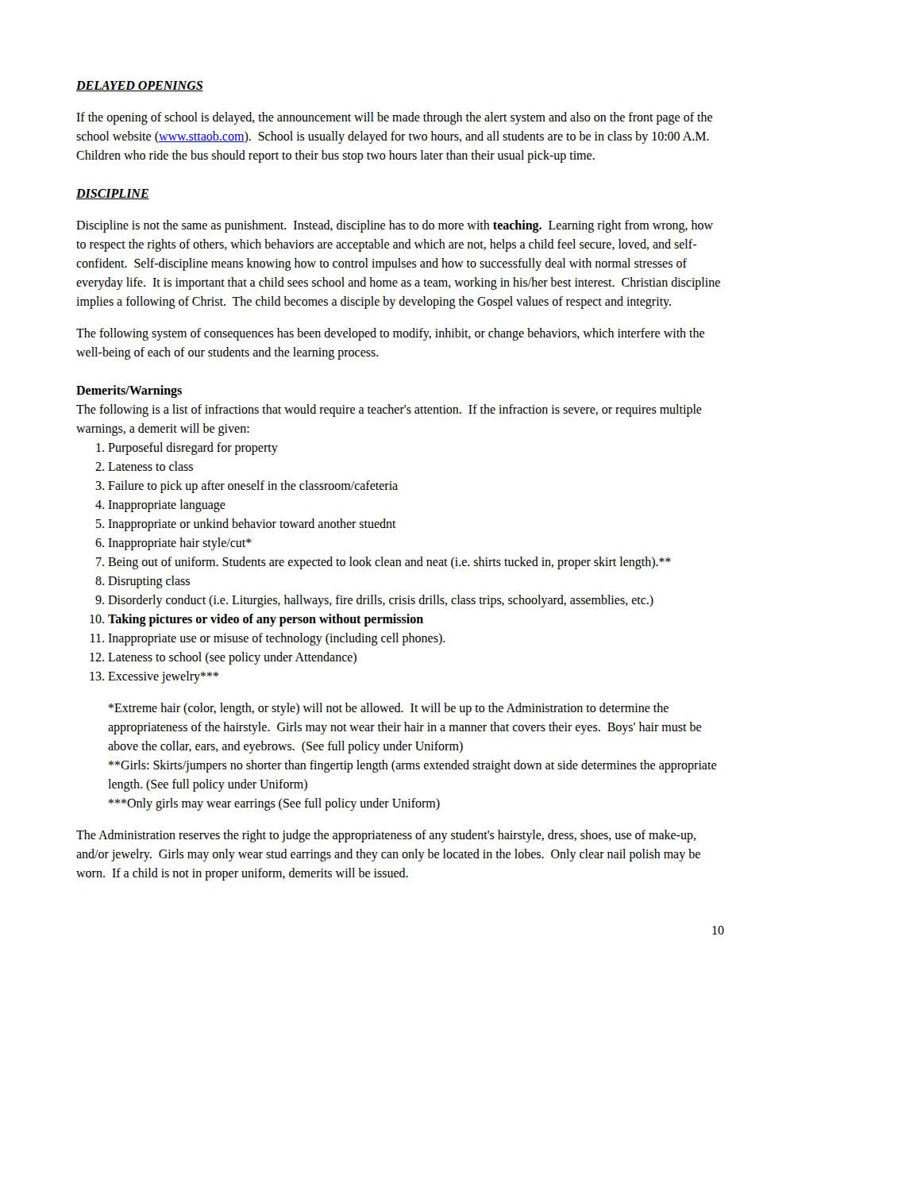DELAYED OPENINGS
If the opening of school is delayed, the announcement will be made through the alert system and also on the front page of the school website (www.sttaob.com). School is usually delayed for two hours, and all students are to be in class by 10:00 A.M. Children who ride the bus should report to their bus stop two hours later than their usual pick-up time.
DISCIPLINE
Discipline is not the same as punishment. Instead, discipline has to do more with teaching. Learning right from wrong, how to respect the rights of others, which behaviors are acceptable and which are not, helps a child feel secure, loved, and self-confident. Self-discipline means knowing how to control impulses and how to successfully deal with normal stresses of everyday life. It is important that a child sees school and home as a team, working in his/her best interest. Christian discipline implies a following of Christ. The child becomes a disciple by developing the Gospel values of respect and integrity.
The following system of consequences has been developed to modify, inhibit, or change behaviors, which interfere with the well-being of each of our students and the learning process.
Demerits/Warnings
The following is a list of infractions that would require a teacher's attention. If the infraction is severe, or requires multiple warnings, a demerit will be given:
Purposeful disregard for property
Lateness to class
Failure to pick up after oneself in the classroom/cafeteria
Inappropriate language
Inappropriate or unkind behavior toward another stuednt
Inappropriate hair style/cut*
Being out of uniform. Students are expected to look clean and neat (i.e. shirts tucked in, proper skirt length).**
Disrupting class
Disorderly conduct (i.e. Liturgies, hallways, fire drills, crisis drills, class trips, schoolyard, assemblies, etc.)
Taking pictures or video of any person without permission
Inappropriate use or misuse of technology (including cell phones).
Lateness to school (see policy under Attendance)
Excessive jewelry***
*Extreme hair (color, length, or style) will not be allowed. It will be up to the Administration to determine the appropriateness of the hairstyle. Girls may not wear their hair in a manner that covers their eyes. Boys' hair must be above the collar, ears, and eyebrows. (See full policy under Uniform)
**Girls: Skirts/jumpers no shorter than fingertip length (arms extended straight down at side determines the appropriate length. (See full policy under Uniform)
***Only girls may wear earrings (See full policy under Uniform)
The Administration reserves the right to judge the appropriateness of any student's hairstyle, dress, shoes, use of make-up, and/or jewelry. Girls may only wear stud earrings and they can only be located in the lobes. Only clear nail polish may be worn. If a child is not in proper uniform, demerits will be issued.
10